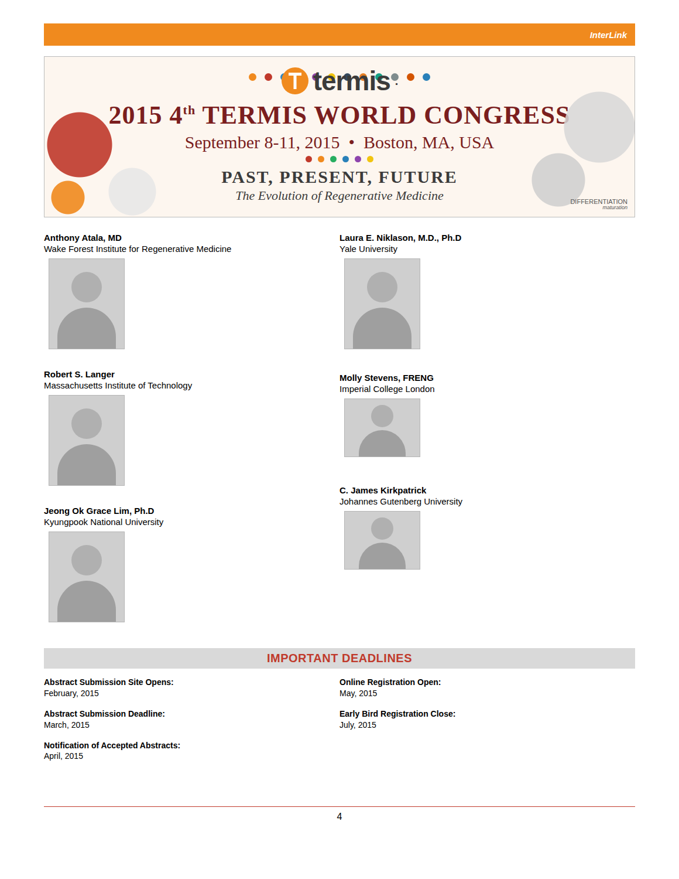InterLink
termis.
2015 4th TERMIS WORLD CONGRESS
September 8-11, 2015 • Boston, MA, USA
PAST, PRESENT, FUTURE
The Evolution of Regenerative Medicine
DIFFERENTIATIONmaturation
Anthony Atala, MD
Wake Forest Institute for Regenerative Medicine
Robert S. Langer
Massachusetts Institute of Technology
Jeong Ok Grace Lim, Ph.D
Kyungpook National University
Laura E. Niklason, M.D., Ph.D
Yale University
Molly Stevens, FRENG
Imperial College London
C. James Kirkpatrick
Johannes Gutenberg University
IMPORTANT DEADLINES
Abstract Submission Site Opens:
February, 2015
Abstract Submission Deadline:
March, 2015
Notification of Accepted Abstracts:
April, 2015
Online Registration Open:
May, 2015
Early Bird Registration Close:
July, 2015
4